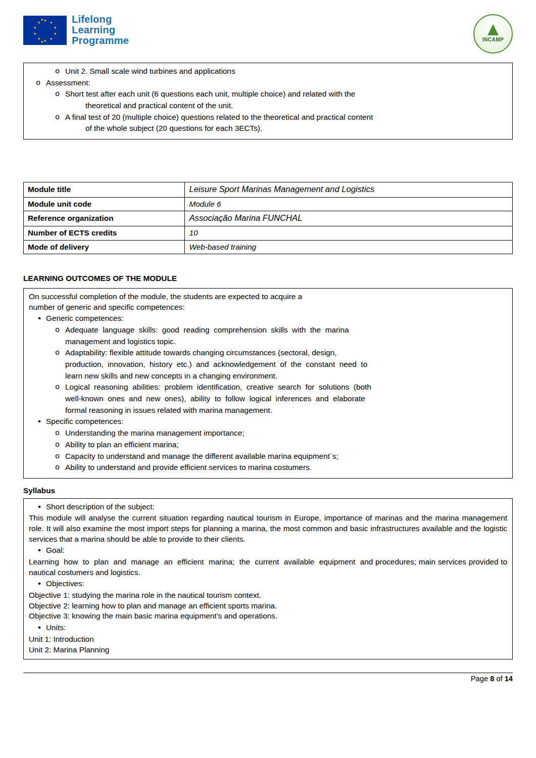★ ★ ★ ★ ★ ★ ★ ★ ★ ★ ★ ★
Lifelong
Learning
Programme
INCAMP
Unit 2. Small scale wind turbines and applications
Assessment:
Short test after each unit (6 questions each unit, multiple choice) and related with the
theoretical and practical content of the unit.
A final test of 20 (multiple choice) questions related to the theoretical and practical content
of the whole subject (20 questions for each 3ECTs).
| Module title | Leisure Sport Marinas Management and Logistics |
| Module unit code | Module 6 |
| Reference organization | Associação Marina FUNCHAL |
| Number of ECTS credits | 10 |
| Mode of delivery | Web-based training |
LEARNING OUTCOMES OF THE MODULE
On successful completion of the module, the students are expected to acquire a
number of generic and specific competences:
Generic competences:
Adequate language skills: good reading comprehension skills with the marina
management and logistics topic.
Adaptability: flexible attitude towards changing circumstances (sectoral, design,
production, innovation, history etc.) and acknowledgement of the constant need to
learn new skills and new concepts in a changing environment.
Logical reasoning abilities: problem identification, creative search for solutions (both
well-known ones and new ones), ability to follow logical inferences and elaborate
formal reasoning in issues related with marina management.
Specific competences:
Understanding the marina management importance;
Ability to plan an efficient marina;
Capacity to understand and manage the different available marina equipment´s;
Ability to understand and provide efficient services to marina costumers.
Syllabus
Short description of the subject:
This module will analyse the current situation regarding nautical tourism in Europe, importance of marinas and the marina management role. It will also examine the most import steps for planning a marina, the most common and basic infrastructures available and the logistic services that a marina should be able to provide to their clients.
Goal:
Learning how to plan and manage an efficient marina; the current available equipment and procedures; main services provided to nautical costumers and logistics.
Objectives:
Objective 1: studying the marina role in the nautical tourism context.
Objective 2: learning how to plan and manage an efficient sports marina.
Objective 3: knowing the main basic marina equipment’s and operations.
Units:
Unit 1: Introduction
Unit 2: Marina Planning
Page 8 of 14